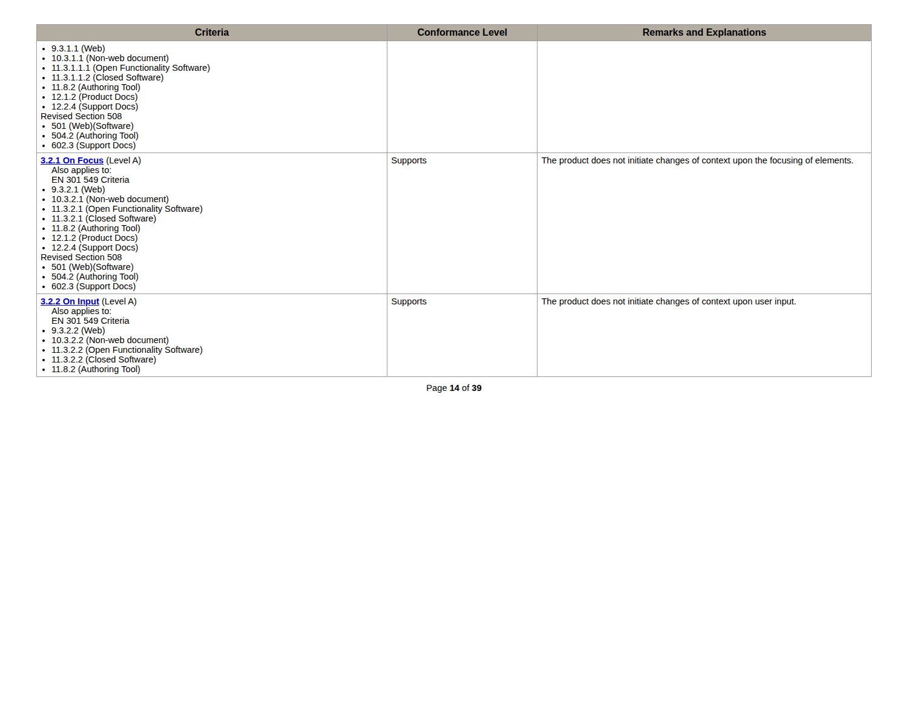| Criteria | Conformance Level | Remarks and Explanations |
| --- | --- | --- |
| 9.3.1.1 (Web) 10.3.1.1 (Non-web document) 11.3.1.1.1 (Open Functionality Software) 11.3.1.1.2 (Closed Software) 11.8.2 (Authoring Tool) 12.1.2 (Product Docs) 12.2.4 (Support Docs) Revised Section 508 501 (Web)(Software) 504.2 (Authoring Tool) 602.3 (Support Docs) | | |
| 3.2.1 On Focus (Level A) Also applies to: EN 301 549 Criteria 9.3.2.1 (Web) 10.3.2.1 (Non-web document) 11.3.2.1 (Open Functionality Software) 11.3.2.1 (Closed Software) 11.8.2 (Authoring Tool) 12.1.2 (Product Docs) 12.2.4 (Support Docs) Revised Section 508 501 (Web)(Software) 504.2 (Authoring Tool) 602.3 (Support Docs) | Supports | The product does not initiate changes of context upon the focusing of elements. |
| 3.2.2 On Input (Level A) Also applies to: EN 301 549 Criteria 9.3.2.2 (Web) 10.3.2.2 (Non-web document) 11.3.2.2 (Open Functionality Software) 11.3.2.2 (Closed Software) 11.8.2 (Authoring Tool) | Supports | The product does not initiate changes of context upon user input. |
Page 14 of 39